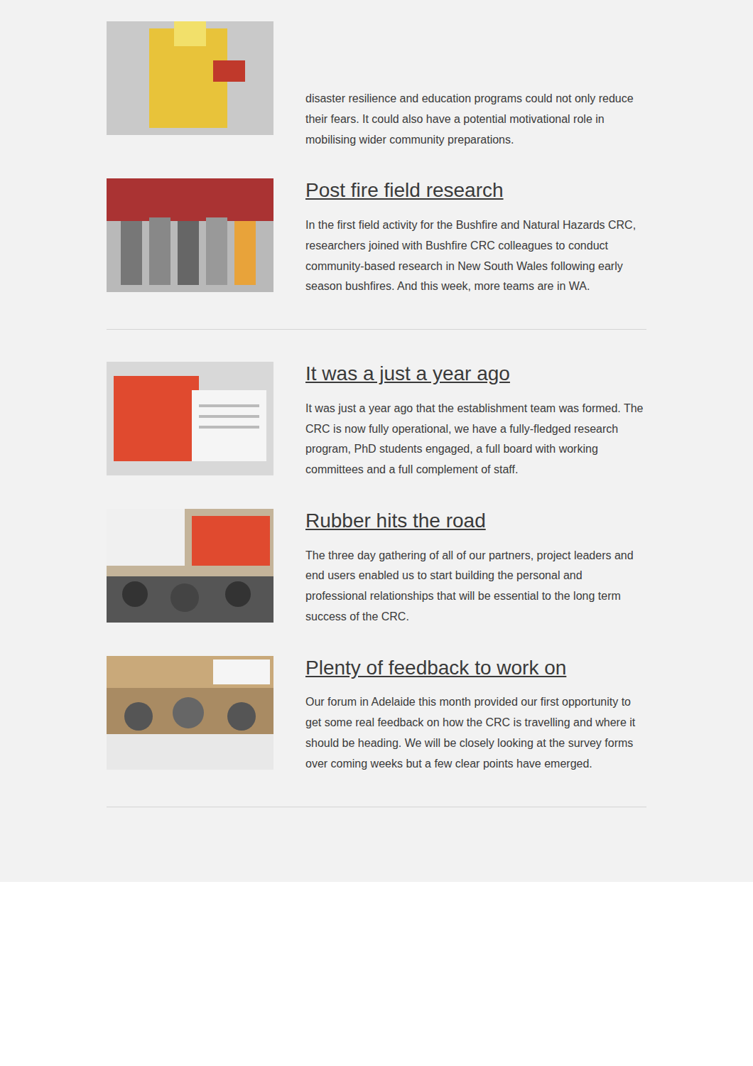disaster resilience and education programs could not only reduce their fears. It could also have a potential motivational role in mobilising wider community preparations.
Post fire field research
In the first field activity for the Bushfire and Natural Hazards CRC, researchers joined with Bushfire CRC colleagues to conduct community-based research in New South Wales following early season bushfires. And this week, more teams are in WA.
It was a just a year ago
It was just a year ago that the establishment team was formed. The CRC is now fully operational, we have a fully-fledged research program, PhD students engaged, a full board with working committees and a full complement of staff.
Rubber hits the road
The three day gathering of all of our partners, project leaders and end users enabled us to start building the personal and professional relationships that will be essential to the long term success of the CRC.
Plenty of feedback to work on
Our forum in Adelaide this month provided our first opportunity to get some real feedback on how the CRC is travelling and where it should be heading. We will be closely looking at the survey forms over coming weeks but a few clear points have emerged.